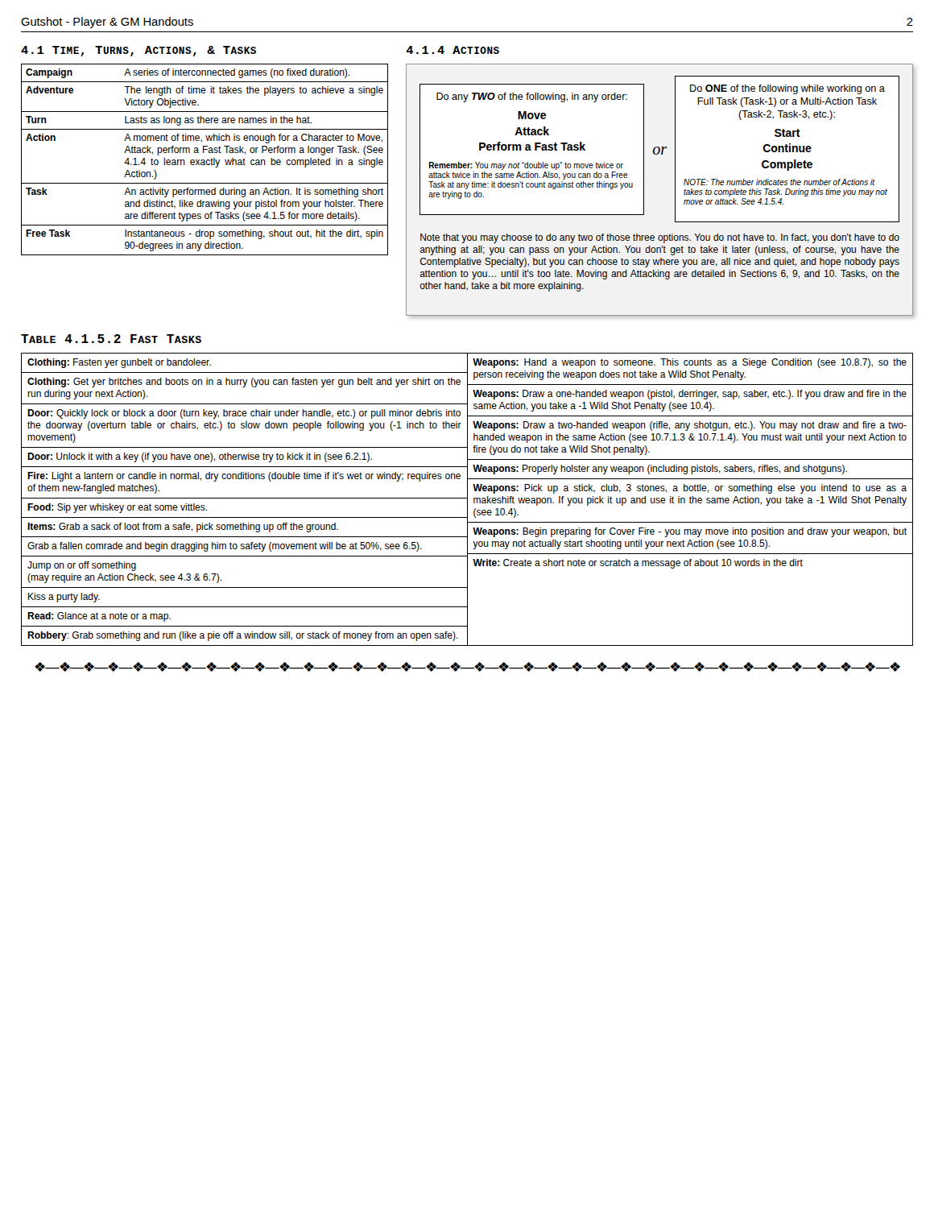Gutshot - Player & GM Handouts 2
4.1 TIME, TURNS, ACTIONS, & TASKS
| Campaign | A series of interconnected games (no fixed duration). |
| Adventure | The length of time it takes the players to achieve a single Victory Objective. |
| Turn | Lasts as long as there are names in the hat. |
| Action | A moment of time, which is enough for a Character to Move, Attack, perform a Fast Task, or Perform a longer Task. (See 4.1.4 to learn exactly what can be completed in a single Action.) |
| Task | An activity performed during an Action. It is something short and distinct, like drawing your pistol from your holster. There are different types of Tasks (see 4.1.5 for more details). |
| Free Task | Instantaneous - drop something, shout out, hit the dirt, spin 90-degrees in any direction. |
4.1.4 ACTIONS
Do any TWO of the following, in any order:
Move Attack Perform a Fast Task
Remember: You may not “double up” to move twice or attack twice in the same Action. Also, you can do a Free Task at any time: it doesn’t count against other things you are trying to do.
or
Do ONE of the following while working on a Full Task (Task-1) or a Multi-Action Task (Task-2, Task-3, etc.):
Start Continue Complete
NOTE: The number indicates the number of Actions it takes to complete this Task. During this time you may not move or attack. See 4.1.5.4.
Note that you may choose to do any two of those three options. You do not have to. In fact, you don't have to do anything at all; you can pass on your Action. You don't get to take it later (unless, of course, you have the Contemplative Specialty), but you can choose to stay where you are, all nice and quiet, and hope nobody pays attention to you… until it's too late. Moving and Attacking are detailed in Sections 6, 9, and 10. Tasks, on the other hand, take a bit more explaining.
TABLE 4.1.5.2 FAST TASKS
Clothing: Fasten yer gunbelt or bandoleer.
Clothing: Get yer britches and boots on in a hurry (you can fasten yer gun belt and yer shirt on the run during your next Action).
Door: Quickly lock or block a door (turn key, brace chair under handle, etc.) or pull minor debris into the doorway (overturn table or chairs, etc.) to slow down people following you (-1 inch to their movement)
Door: Unlock it with a key (if you have one), otherwise try to kick it in (see 6.2.1).
Fire: Light a lantern or candle in normal, dry conditions (double time if it's wet or windy; requires one of them new-fangled matches).
Food: Sip yer whiskey or eat some vittles.
Items: Grab a sack of loot from a safe, pick something up off the ground.
Grab a fallen comrade and begin dragging him to safety (movement will be at 50%, see 6.5).
Jump on or off something
(may require an Action Check, see 4.3 & 6.7).
Kiss a purty lady.
Read: Glance at a note or a map.
Robbery: Grab something and run (like a pie off a window sill, or stack of money from an open safe).
Weapons: Hand a weapon to someone. This counts as a Siege Condition (see 10.8.7), so the person receiving the weapon does not take a Wild Shot Penalty.
Weapons: Draw a one-handed weapon (pistol, derringer, sap, saber, etc.). If you draw and fire in the same Action, you take a -1 Wild Shot Penalty (see 10.4).
Weapons: Draw a two-handed weapon (rifle, any shotgun, etc.). You may not draw and fire a two-handed weapon in the same Action (see 10.7.1.3 & 10.7.1.4). You must wait until your next Action to fire (you do not take a Wild Shot penalty).
Weapons: Properly holster any weapon (including pistols, sabers, rifles, and shotguns).
Weapons: Pick up a stick, club, 3 stones, a bottle, or something else you intend to use as a makeshift weapon. If you pick it up and use it in the same Action, you take a -1 Wild Shot Penalty (see 10.4).
Weapons: Begin preparing for Cover Fire - you may move into position and draw your weapon, but you may not actually start shooting until your next Action (see 10.8.5).
Write: Create a short note or scratch a message of about 10 words in the dirt
❖—❖—❖—❖—❖—❖—❖—❖—❖—❖—❖—❖—❖—❖—❖—❖—❖—❖—❖—❖—❖—❖—❖—❖—❖—❖—❖—❖—❖—❖—❖—❖—❖—❖—❖—❖